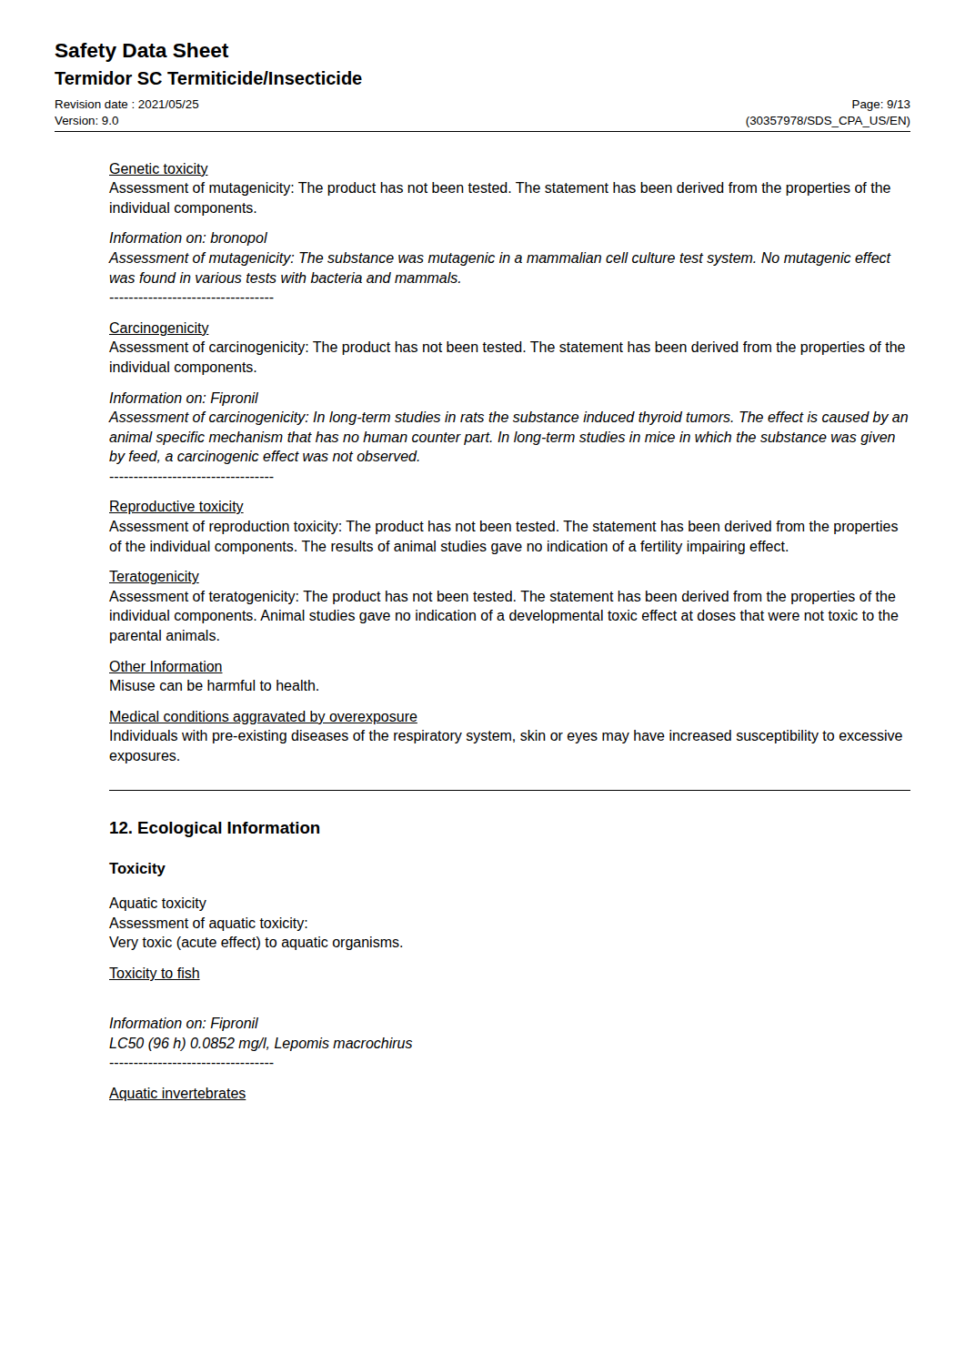Safety Data Sheet
Termidor SC Termiticide/Insecticide
Revision date : 2021/05/25
Version: 9.0
Page: 9/13
(30357978/SDS_CPA_US/EN)
Genetic toxicity
Assessment of mutagenicity: The product has not been tested. The statement has been derived from the properties of the individual components.
Information on: bronopol
Assessment of mutagenicity: The substance was mutagenic in a mammalian cell culture test system. No mutagenic effect was found in various tests with bacteria and mammals.
----------------------------------
Carcinogenicity
Assessment of carcinogenicity: The product has not been tested. The statement has been derived from the properties of the individual components.
Information on: Fipronil
Assessment of carcinogenicity: In long-term studies in rats the substance induced thyroid tumors. The effect is caused by an animal specific mechanism that has no human counter part. In long-term studies in mice in which the substance was given by feed, a carcinogenic effect was not observed.
----------------------------------
Reproductive toxicity
Assessment of reproduction toxicity: The product has not been tested. The statement has been derived from the properties of the individual components. The results of animal studies gave no indication of a fertility impairing effect.
Teratogenicity
Assessment of teratogenicity: The product has not been tested. The statement has been derived from the properties of the individual components. Animal studies gave no indication of a developmental toxic effect at doses that were not toxic to the parental animals.
Other Information
Misuse can be harmful to health.
Medical conditions aggravated by overexposure
Individuals with pre-existing diseases of the respiratory system, skin or eyes may have increased susceptibility to excessive exposures.
12. Ecological Information
Toxicity
Aquatic toxicity
Assessment of aquatic toxicity:
Very toxic (acute effect) to aquatic organisms.
Toxicity to fish
Information on: Fipronil
LC50 (96 h) 0.0852 mg/l, Lepomis macrochirus
----------------------------------
Aquatic invertebrates